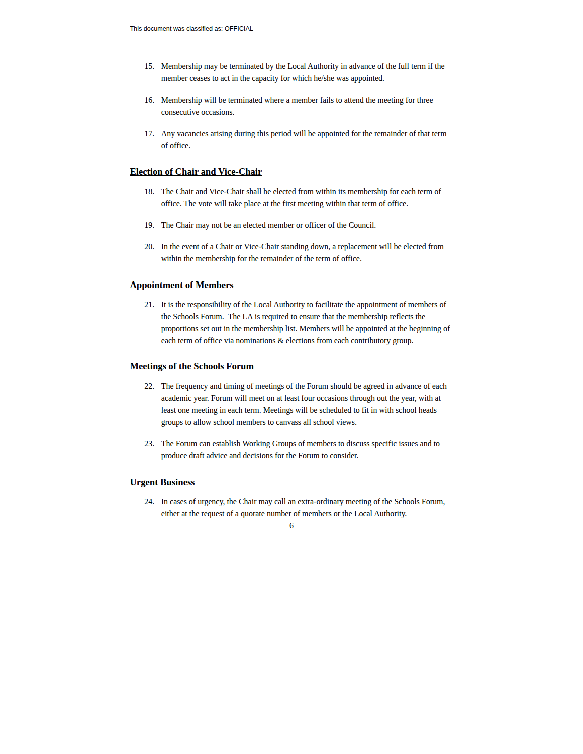This document was classified as: OFFICIAL
Membership may be terminated by the Local Authority in advance of the full term if the member ceases to act in the capacity for which he/she was appointed.
Membership will be terminated where a member fails to attend the meeting for three consecutive occasions.
Any vacancies arising during this period will be appointed for the remainder of that term of office.
Election of Chair and Vice-Chair
The Chair and Vice-Chair shall be elected from within its membership for each term of office. The vote will take place at the first meeting within that term of office.
The Chair may not be an elected member or officer of the Council.
In the event of a Chair or Vice-Chair standing down, a replacement will be elected from within the membership for the remainder of the term of office.
Appointment of Members
It is the responsibility of the Local Authority to facilitate the appointment of members of the Schools Forum. The LA is required to ensure that the membership reflects the proportions set out in the membership list. Members will be appointed at the beginning of each term of office via nominations & elections from each contributory group.
Meetings of the Schools Forum
The frequency and timing of meetings of the Forum should be agreed in advance of each academic year. Forum will meet on at least four occasions through out the year, with at least one meeting in each term. Meetings will be scheduled to fit in with school heads groups to allow school members to canvass all school views.
The Forum can establish Working Groups of members to discuss specific issues and to produce draft advice and decisions for the Forum to consider.
Urgent Business
In cases of urgency, the Chair may call an extra-ordinary meeting of the Schools Forum, either at the request of a quorate number of members or the Local Authority.
6